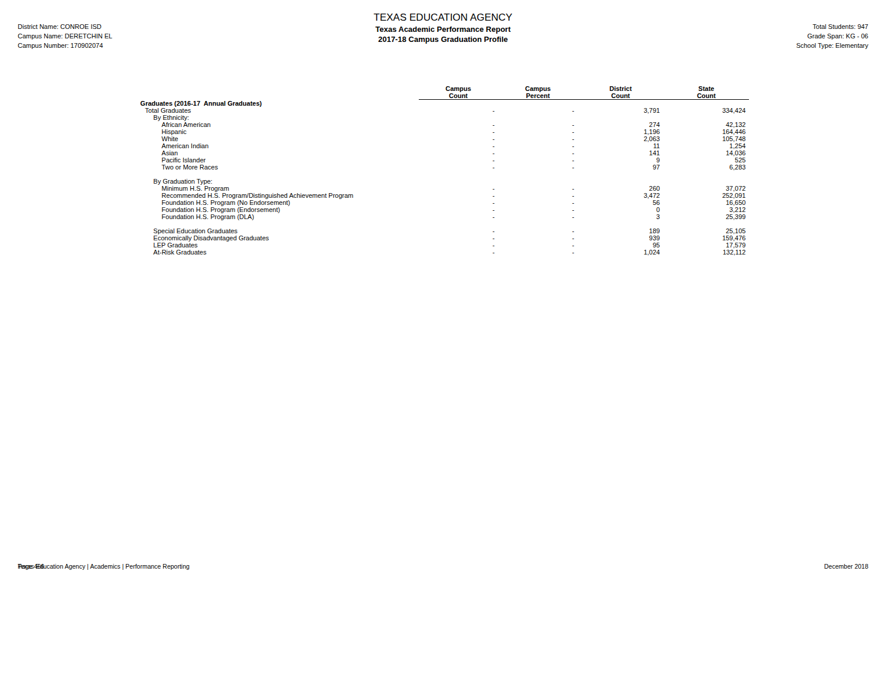TEXAS EDUCATION AGENCY
Texas Academic Performance Report
2017-18 Campus Graduation Profile
District Name: CONROE ISD
Campus Name: DERETCHIN EL
Campus Number: 170902074
Total Students: 947
Grade Span: KG - 06
School Type: Elementary
| | Campus | Campus | District | State |
| --- | --- | --- | --- | --- |
| | Count | Percent | Count | Count |
| Graduates (2016-17 Annual Graduates) | | | | |
| Total Graduates | - | - | 3,791 | 334,424 |
| By Ethnicity: | | | | |
| African American | - | - | 274 | 42,132 |
| Hispanic | - | - | 1,196 | 164,446 |
| White | - | - | 2,063 | 105,748 |
| American Indian | - | - | 11 | 1,254 |
| Asian | - | - | 141 | 14,036 |
| Pacific Islander | - | - | 9 | 525 |
| Two or More Races | - | - | 97 | 6,283 |
| By Graduation Type: | | | | |
| Minimum H.S. Program | - | - | 260 | 37,072 |
| Recommended H.S. Program/Distinguished Achievement Program | - | - | 3,472 | 252,091 |
| Foundation H.S. Program (No Endorsement) | - | - | 56 | 16,650 |
| Foundation H.S. Program (Endorsement) | - | - | 0 | 3,212 |
| Foundation H.S. Program (DLA) | - | - | 3 | 25,399 |
| Special Education Graduates | - | - | 189 | 25,105 |
| Economically Disadvantaged Graduates | - | - | 939 | 159,476 |
| LEP Graduates | - | - | 95 | 17,579 |
| At-Risk Graduates | - | - | 1,024 | 132,112 |
Texas Education Agency | Academics | Performance Reporting Page 466 December 2018